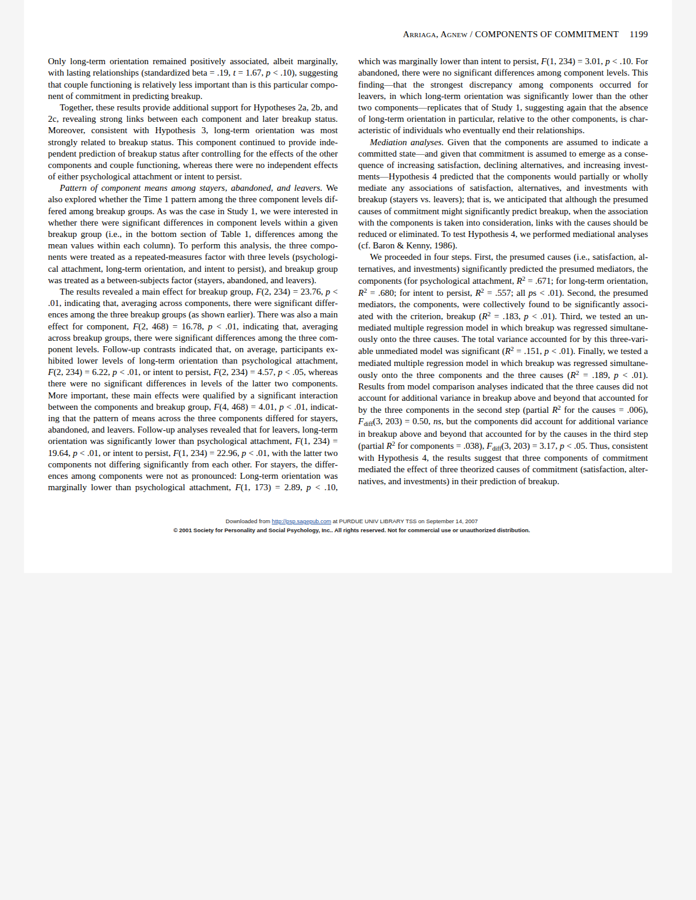Arriaga, Agnew / COMPONENTS OF COMMITMENT 1199
Only long-term orientation remained positively associated, albeit marginally, with lasting relationships (standardized beta = .19, t = 1.67, p < .10), suggesting that couple functioning is relatively less important than is this particular component of commitment in predicting breakup.
Together, these results provide additional support for Hypotheses 2a, 2b, and 2c, revealing strong links between each component and later breakup status. Moreover, consistent with Hypothesis 3, long-term orientation was most strongly related to breakup status. This component continued to provide independent prediction of breakup status after controlling for the effects of the other components and couple functioning, whereas there were no independent effects of either psychological attachment or intent to persist.
Pattern of component means among stayers, abandoned, and leavers. We also explored whether the Time 1 pattern among the three component levels differed among breakup groups. As was the case in Study 1, we were interested in whether there were significant differences in component levels within a given breakup group (i.e., in the bottom section of Table 1, differences among the mean values within each column). To perform this analysis, the three components were treated as a repeated-measures factor with three levels (psychological attachment, long-term orientation, and intent to persist), and breakup group was treated as a between-subjects factor (stayers, abandoned, and leavers).
The results revealed a main effect for breakup group, F(2, 234) = 23.76, p < .01, indicating that, averaging across components, there were significant differences among the three breakup groups (as shown earlier). There was also a main effect for component, F(2, 468) = 16.78, p < .01, indicating that, averaging across breakup groups, there were significant differences among the three component levels. Follow-up contrasts indicated that, on average, participants exhibited lower levels of long-term orientation than psychological attachment, F(2, 234) = 6.22, p < .01, or intent to persist, F(2, 234) = 4.57, p < .05, whereas there were no significant differences in levels of the latter two components. More important, these main effects were qualified by a significant interaction between the components and breakup group, F(4, 468) = 4.01, p < .01, indicating that the pattern of means across the three components differed for stayers, abandoned, and leavers. Follow-up analyses revealed that for leavers, long-term orientation was significantly lower than psychological attachment, F(1, 234) = 19.64, p < .01, or intent to persist, F(1, 234) = 22.96, p < .01, with the latter two components not differing significantly from each other. For stayers, the differences among components were not as pronounced: Long-term orientation was marginally lower than psychological attachment, F(1, 173) = 2.89, p < .10, which was marginally lower than intent to persist, F(1, 234) = 3.01, p < .10. For abandoned, there were no significant differences among component levels. This finding—that the strongest discrepancy among components occurred for leavers, in which long-term orientation was significantly lower than the other two components—replicates that of Study 1, suggesting again that the absence of long-term orientation in particular, relative to the other components, is characteristic of individuals who eventually end their relationships.
Mediation analyses. Given that the components are assumed to indicate a committed state—and given that commitment is assumed to emerge as a consequence of increasing satisfaction, declining alternatives, and increasing investments—Hypothesis 4 predicted that the components would partially or wholly mediate any associations of satisfaction, alternatives, and investments with breakup (stayers vs. leavers); that is, we anticipated that although the presumed causes of commitment might significantly predict breakup, when the association with the components is taken into consideration, links with the causes should be reduced or eliminated. To test Hypothesis 4, we performed mediational analyses (cf. Baron & Kenny, 1986).
We proceeded in four steps. First, the presumed causes (i.e., satisfaction, alternatives, and investments) significantly predicted the presumed mediators, the components (for psychological attachment, R2 = .671; for long-term orientation, R2 = .680; for intent to persist, R2 = .557; all ps < .01). Second, the presumed mediators, the components, were collectively found to be significantly associated with the criterion, breakup (R2 = .183, p < .01). Third, we tested an unmediated multiple regression model in which breakup was regressed simultaneously onto the three causes. The total variance accounted for by this three-variable unmediated model was significant (R2 = .151, p < .01). Finally, we tested a mediated multiple regression model in which breakup was regressed simultaneously onto the three components and the three causes (R2 = .189, p < .01). Results from model comparison analyses indicated that the three causes did not account for additional variance in breakup above and beyond that accounted for by the three components in the second step (partial R2 for the causes = .006), Fdiff(3, 203) = 0.50, ns, but the components did account for additional variance in breakup above and beyond that accounted for by the causes in the third step (partial R2 for components = .038), Fdiff(3, 203) = 3.17, p < .05. Thus, consistent with Hypothesis 4, the results suggest that three components of commitment mediated the effect of three theorized causes of commitment (satisfaction, alternatives, and investments) in their prediction of breakup.
Downloaded from http://psp.sagepub.com at PURDUE UNIV LIBRARY TSS on September 14, 2007
© 2001 Society for Personality and Social Psychology, Inc.. All rights reserved. Not for commercial use or unauthorized distribution.